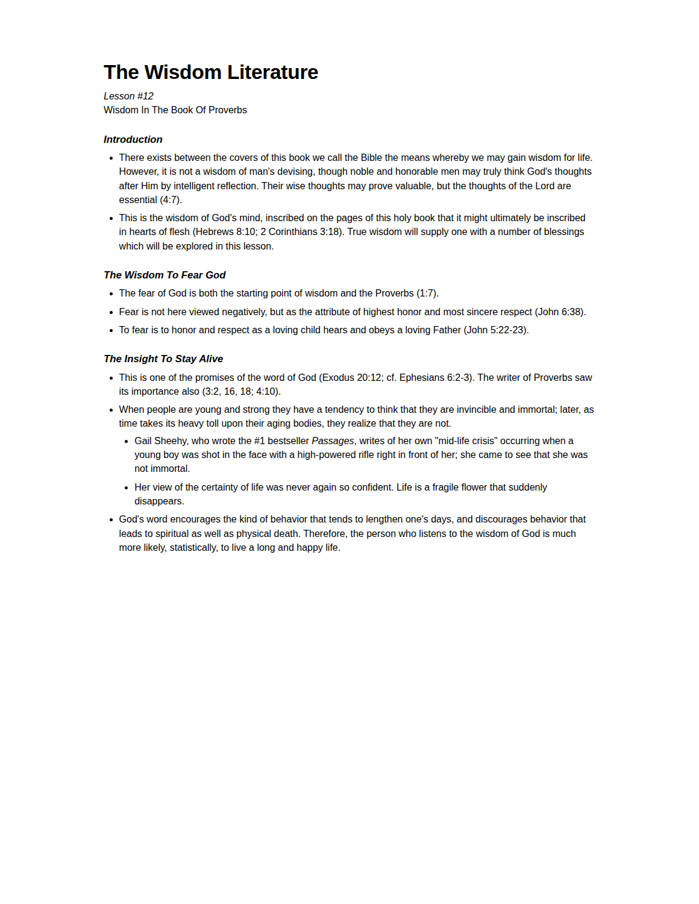The Wisdom Literature
Lesson #12
Wisdom In The Book Of Proverbs
Introduction
There exists between the covers of this book we call the Bible the means whereby we may gain wisdom for life. However, it is not a wisdom of man's devising, though noble and honorable men may truly think God's thoughts after Him by intelligent reflection. Their wise thoughts may prove valuable, but the thoughts of the Lord are essential (4:7).
This is the wisdom of God's mind, inscribed on the pages of this holy book that it might ultimately be inscribed in hearts of flesh (Hebrews 8:10; 2 Corinthians 3:18). True wisdom will supply one with a number of blessings which will be explored in this lesson.
The Wisdom To Fear God
The fear of God is both the starting point of wisdom and the Proverbs (1:7).
Fear is not here viewed negatively, but as the attribute of highest honor and most sincere respect (John 6:38).
To fear is to honor and respect as a loving child hears and obeys a loving Father (John 5:22-23).
The Insight To Stay Alive
This is one of the promises of the word of God (Exodus 20:12; cf. Ephesians 6:2-3). The writer of Proverbs saw its importance also (3:2, 16, 18; 4:10).
When people are young and strong they have a tendency to think that they are invincible and immortal; later, as time takes its heavy toll upon their aging bodies, they realize that they are not.
Gail Sheehy, who wrote the #1 bestseller Passages, writes of her own "mid-life crisis" occurring when a young boy was shot in the face with a high-powered rifle right in front of her; she came to see that she was not immortal.
Her view of the certainty of life was never again so confident. Life is a fragile flower that suddenly disappears.
God's word encourages the kind of behavior that tends to lengthen one's days, and discourages behavior that leads to spiritual as well as physical death. Therefore, the person who listens to the wisdom of God is much more likely, statistically, to live a long and happy life.